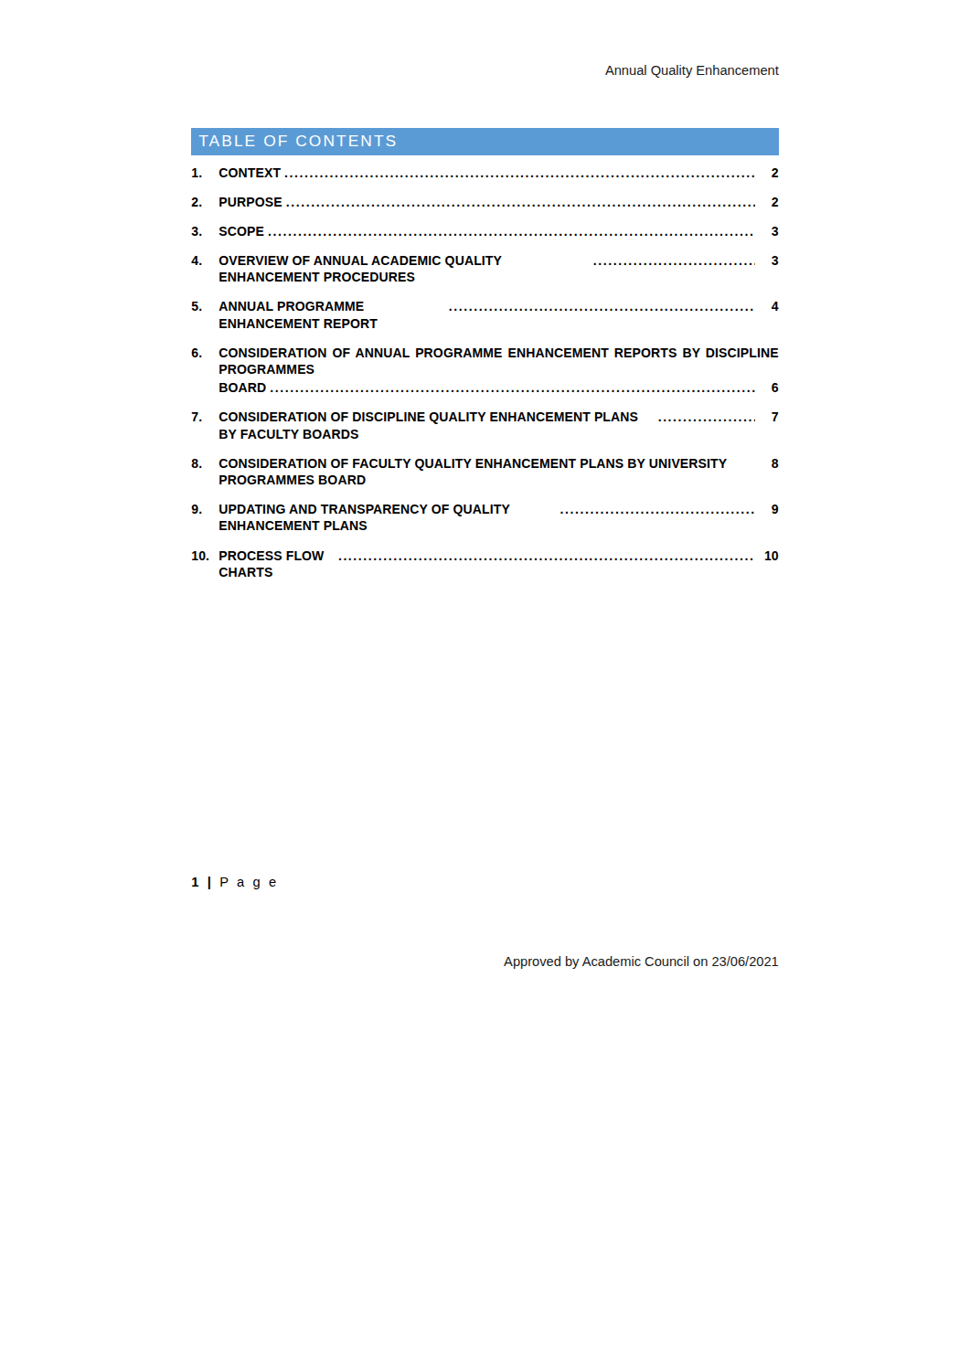Annual Quality Enhancement
TABLE OF CONTENTS
1. CONTEXT ........................................................................................................................................... 2
2. PURPOSE .......................................................................................................................................... 2
3. SCOPE ............................................................................................................................................. 3
4. OVERVIEW OF ANNUAL ACADEMIC QUALITY ENHANCEMENT PROCEDURES .......................................... 3
5. ANNUAL PROGRAMME ENHANCEMENT REPORT ................................................................................... 4
6. CONSIDERATION OF ANNUAL PROGRAMME ENHANCEMENT REPORTS BY DISCIPLINE PROGRAMMES
BOARD ............................................................................................................................................ 6
7. CONSIDERATION OF DISCIPLINE QUALITY ENHANCEMENT PLANS BY FACULTY BOARDS ......................... 7
8. CONSIDERATION OF FACULTY QUALITY ENHANCEMENT PLANS BY UNIVERSITY PROGRAMMES BOARD 8
9. UPDATING AND TRANSPARENCY OF QUALITY ENHANCEMENT PLANS ................................................... 9
10. PROCESS FLOW CHARTS ..................................................................................................................... 10
1 | P a g e
Approved by Academic Council on 23/06/2021